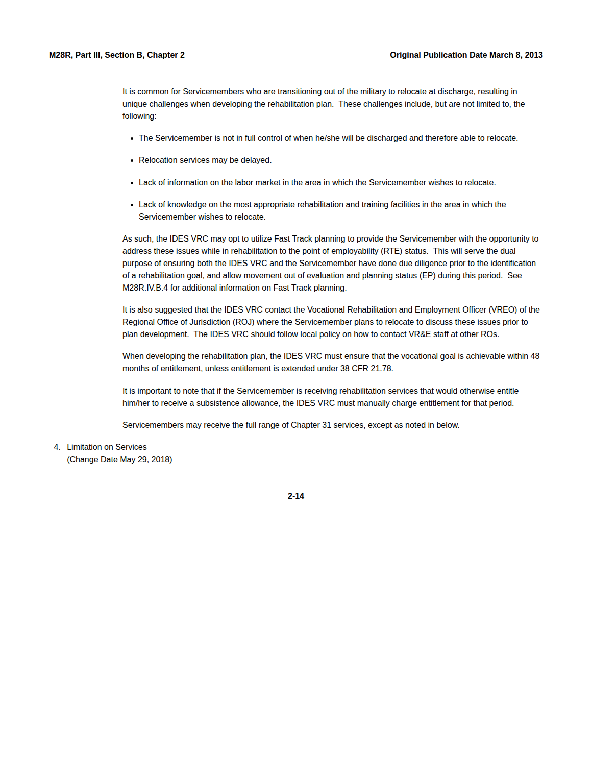M28R, Part III, Section B, Chapter 2
Original Publication Date March 8, 2013
It is common for Servicemembers who are transitioning out of the military to relocate at discharge, resulting in unique challenges when developing the rehabilitation plan. These challenges include, but are not limited to, the following:
The Servicemember is not in full control of when he/she will be discharged and therefore able to relocate.
Relocation services may be delayed.
Lack of information on the labor market in the area in which the Servicemember wishes to relocate.
Lack of knowledge on the most appropriate rehabilitation and training facilities in the area in which the Servicemember wishes to relocate.
As such, the IDES VRC may opt to utilize Fast Track planning to provide the Servicemember with the opportunity to address these issues while in rehabilitation to the point of employability (RTE) status. This will serve the dual purpose of ensuring both the IDES VRC and the Servicemember have done due diligence prior to the identification of a rehabilitation goal, and allow movement out of evaluation and planning status (EP) during this period. See M28R.IV.B.4 for additional information on Fast Track planning.
It is also suggested that the IDES VRC contact the Vocational Rehabilitation and Employment Officer (VREO) of the Regional Office of Jurisdiction (ROJ) where the Servicemember plans to relocate to discuss these issues prior to plan development. The IDES VRC should follow local policy on how to contact VR&E staff at other ROs.
When developing the rehabilitation plan, the IDES VRC must ensure that the vocational goal is achievable within 48 months of entitlement, unless entitlement is extended under 38 CFR 21.78.
It is important to note that if the Servicemember is receiving rehabilitation services that would otherwise entitle him/her to receive a subsistence allowance, the IDES VRC must manually charge entitlement for that period.
Servicemembers may receive the full range of Chapter 31 services, except as noted in below.
Limitation on Services
(Change Date May 29, 2018)
2-14